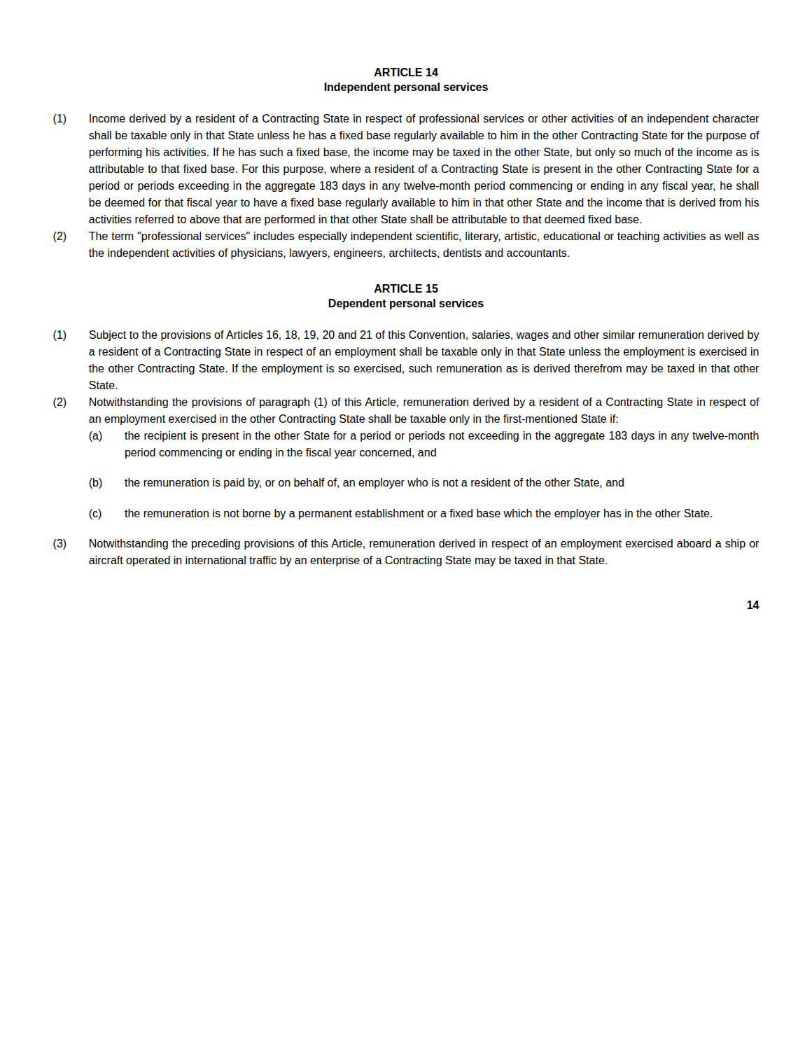ARTICLE 14
Independent personal services
(1)
Income derived by a resident of a Contracting State in respect of professional services or other activities of an independent character shall be taxable only in that State unless he has a fixed base regularly available to him in the other Contracting State for the purpose of performing his activities. If he has such a fixed base, the income may be taxed in the other State, but only so much of the income as is attributable to that fixed base. For this purpose, where a resident of a Contracting State is present in the other Contracting State for a period or periods exceeding in the aggregate 183 days in any twelve-month period commencing or ending in any fiscal year, he shall be deemed for that fiscal year to have a fixed base regularly available to him in that other State and the income that is derived from his activities referred to above that are performed in that other State shall be attributable to that deemed fixed base.
(2)
The term "professional services" includes especially independent scientific, literary, artistic, educational or teaching activities as well as the independent activities of physicians, lawyers, engineers, architects, dentists and accountants.
ARTICLE 15
Dependent personal services
(1)
Subject to the provisions of Articles 16, 18, 19, 20 and 21 of this Convention, salaries, wages and other similar remuneration derived by a resident of a Contracting State in respect of an employment shall be taxable only in that State unless the employment is exercised in the other Contracting State. If the employment is so exercised, such remuneration as is derived therefrom may be taxed in that other State.
(2)
Notwithstanding the provisions of paragraph (1) of this Article, remuneration derived by a resident of a Contracting State in respect of an employment exercised in the other Contracting State shall be taxable only in the first-mentioned State if:
(a)
the recipient is present in the other State for a period or periods not exceeding in the aggregate 183 days in any twelve-month period commencing or ending in the fiscal year concerned, and
(b)
the remuneration is paid by, or on behalf of, an employer who is not a resident of the other State, and
(c)
the remuneration is not borne by a permanent establishment or a fixed base which the employer has in the other State.
(3)
Notwithstanding the preceding provisions of this Article, remuneration derived in respect of an employment exercised aboard a ship or aircraft operated in international traffic by an enterprise of a Contracting State may be taxed in that State.
14